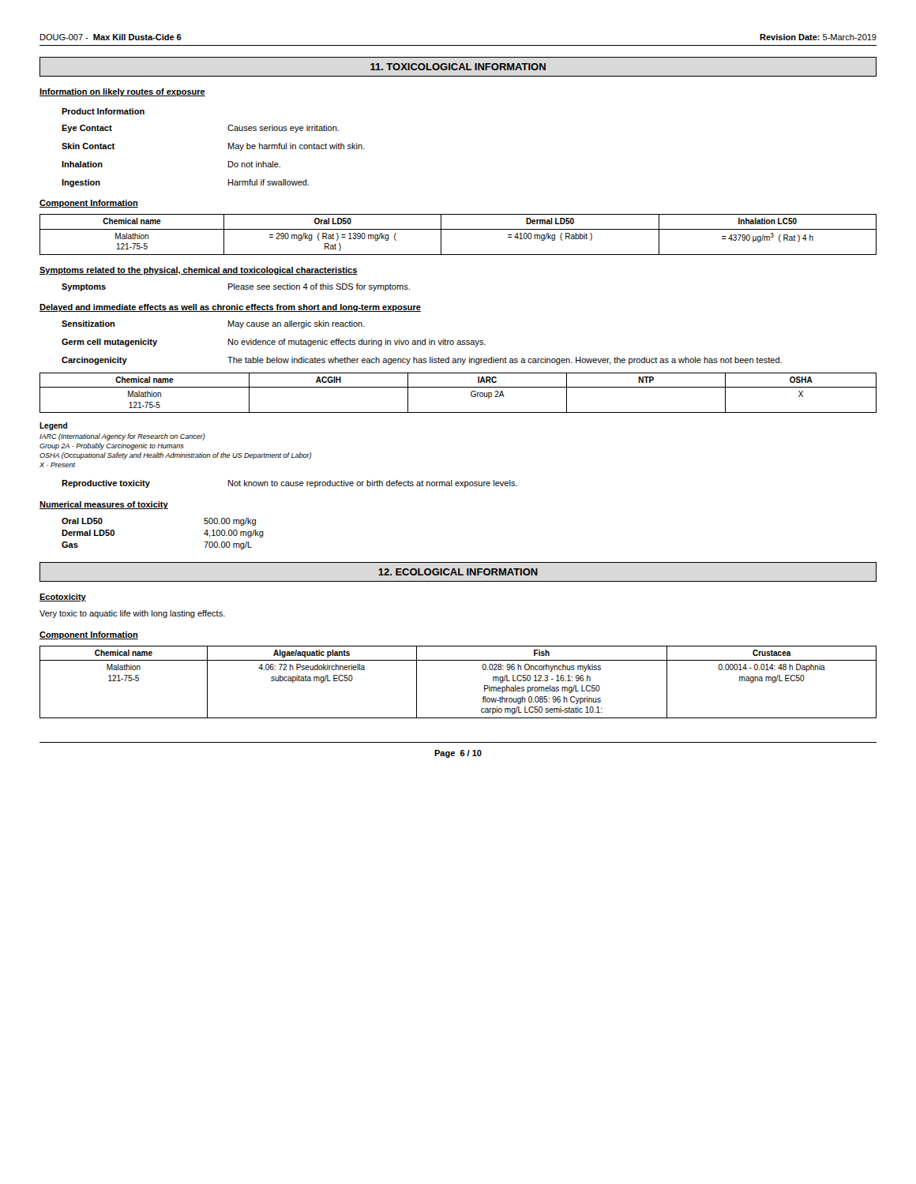DOUG-007 - Max Kill Dusta-Cide 6
Revision Date: 5-March-2019
11. TOXICOLOGICAL INFORMATION
Information on likely routes of exposure
Product Information
Eye Contact
Causes serious eye irritation.
Skin Contact
May be harmful in contact with skin.
Inhalation
Do not inhale.
Ingestion
Harmful if swallowed.
Component Information
| Chemical name | Oral LD50 | Dermal LD50 | Inhalation LC50 |
| --- | --- | --- | --- |
| Malathion 121-75-5 | = 290 mg/kg ( Rat ) = 1390 mg/kg ( Rat ) | = 4100 mg/kg ( Rabbit ) | = 43790 µg/m 3 ( Rat ) 4 h |
Symptoms related to the physical, chemical and toxicological characteristics
Symptoms
Please see section 4 of this SDS for symptoms.
Delayed and immediate effects as well as chronic effects from short and long-term exposure
Sensitization
May cause an allergic skin reaction.
Germ cell mutagenicity
No evidence of mutagenic effects during in vivo and in vitro assays.
Carcinogenicity
The table below indicates whether each agency has listed any ingredient as a carcinogen. However, the product as a whole has not been tested.
| Chemical name | ACGIH | IARC | NTP | OSHA |
| --- | --- | --- | --- | --- |
| Malathion 121-75-5 | | Group 2A | | X |
Legend
IARC (International Agency for Research on Cancer)
Group 2A - Probably Carcinogenic to Humans
OSHA (Occupational Safety and Health Administration of the US Department of Labor)
X - Present
Reproductive toxicity
Not known to cause reproductive or birth defects at normal exposure levels.
Numerical measures of toxicity
Oral LD50
500.00 mg/kg
Dermal LD50
4,100.00 mg/kg
Gas
700.00 mg/L
12. ECOLOGICAL INFORMATION
Ecotoxicity
Very toxic to aquatic life with long lasting effects.
Component Information
| Chemical name | Algae/aquatic plants | Fish | Crustacea |
| --- | --- | --- | --- |
| Malathion 121-75-5 | 4.06: 72 h Pseudokirchneriella subcapitata mg/L EC50 | 0.028: 96 h Oncorhynchus mykiss mg/L LC50 12.3 - 16.1: 96 h Pimephales promelas mg/L LC50 flow-through 0.085: 96 h Cyprinus carpio mg/L LC50 semi-static 10.1: | 0.00014 - 0.014: 48 h Daphnia magna mg/L EC50 |
Page 6 / 10